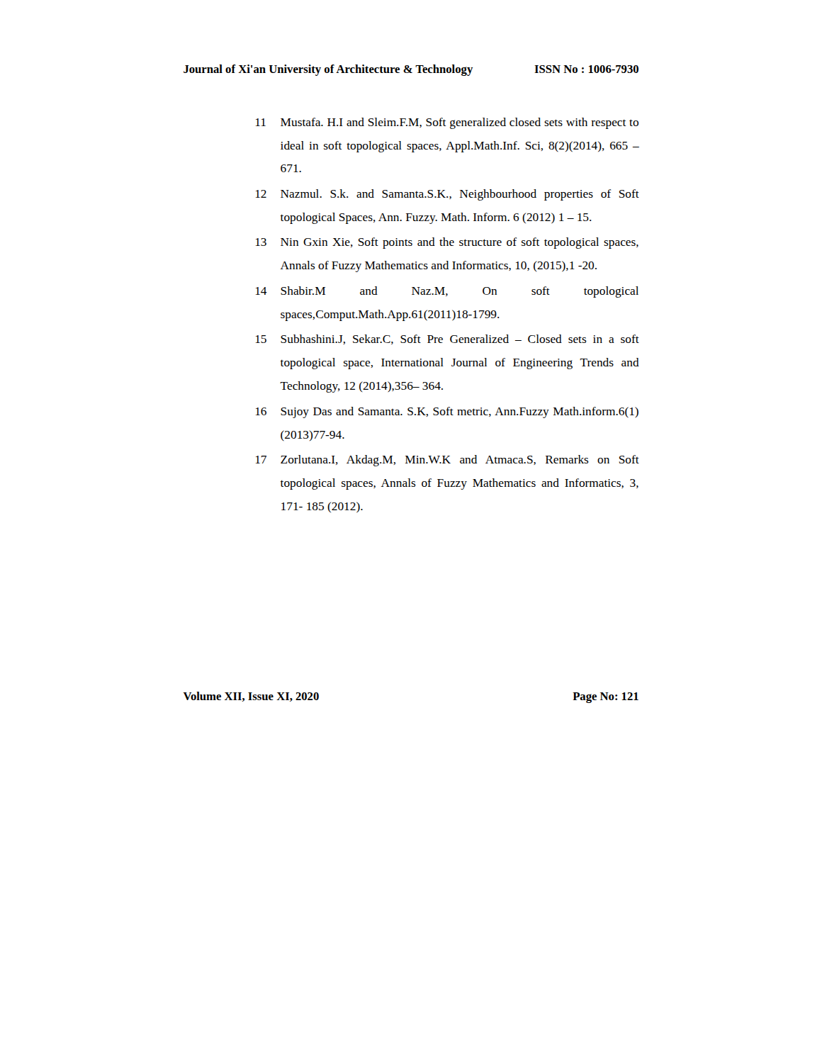Journal of Xi'an University of Architecture & Technology ISSN No : 1006-7930
11 Mustafa. H.I and Sleim.F.M, Soft generalized closed sets with respect to ideal in soft topological spaces, Appl.Math.Inf. Sci, 8(2)(2014), 665 – 671.
12 Nazmul. S.k. and Samanta.S.K., Neighbourhood properties of Soft topological Spaces, Ann. Fuzzy. Math. Inform. 6 (2012) 1 – 15.
13 Nin Gxin Xie, Soft points and the structure of soft topological spaces, Annals of Fuzzy Mathematics and Informatics, 10, (2015),1 -20.
14 Shabir.M and Naz.M, On soft topological spaces,Comput.Math.App.61(2011)18-1799.
15 Subhashini.J, Sekar.C, Soft Pre Generalized – Closed sets in a soft topological space, International Journal of Engineering Trends and Technology, 12 (2014),356– 364.
16 Sujoy Das and Samanta. S.K, Soft metric, Ann.Fuzzy Math.inform.6(1)(2013)77-94.
17 Zorlutana.I, Akdag.M, Min.W.K and Atmaca.S, Remarks on Soft topological spaces, Annals of Fuzzy Mathematics and Informatics, 3, 171- 185 (2012).
Volume XII, Issue XI, 2020 Page No: 121